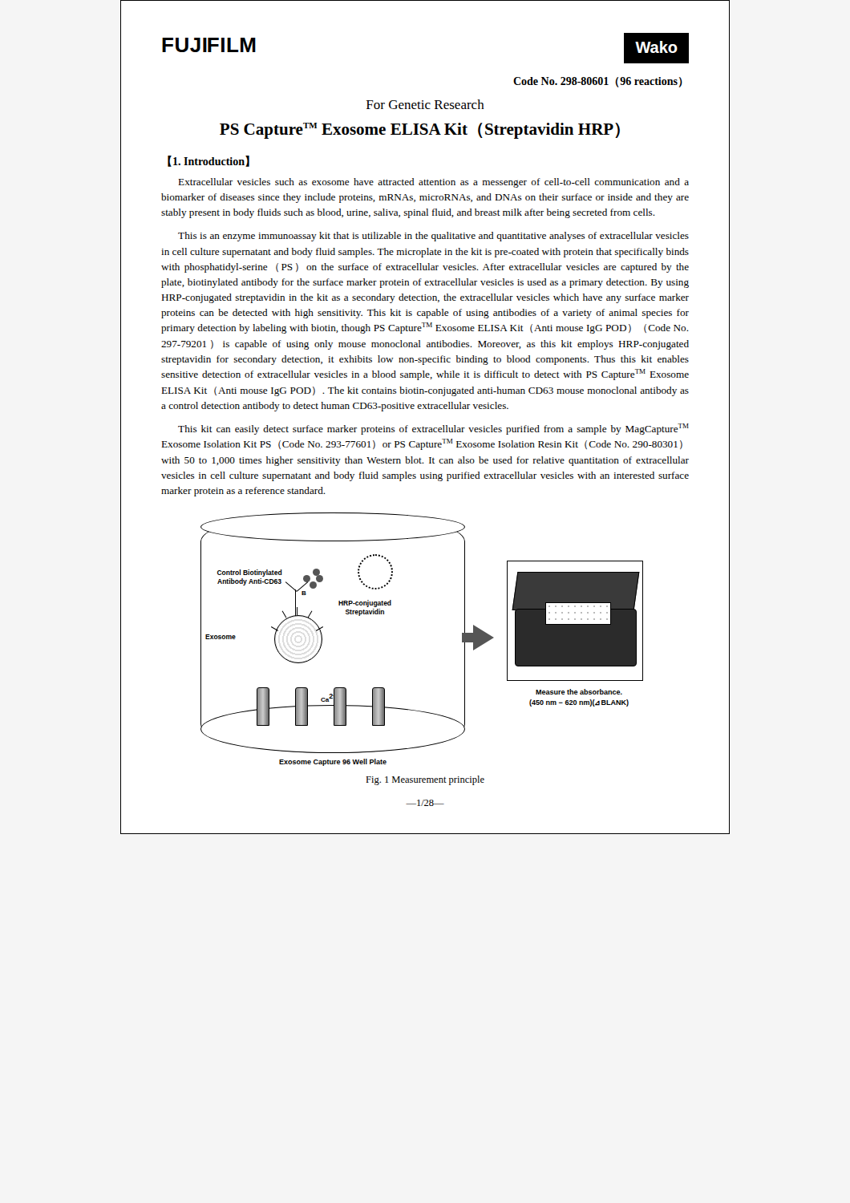FUJIFILM
Wako
Code No. 298-80601（96 reactions）
For Genetic Research
PS CaptureTM Exosome ELISA Kit（Streptavidin HRP）
【1. Introduction】
Extracellular vesicles such as exosome have attracted attention as a messenger of cell-to-cell communication and a biomarker of diseases since they include proteins, mRNAs, microRNAs, and DNAs on their surface or inside and they are stably present in body fluids such as blood, urine, saliva, spinal fluid, and breast milk after being secreted from cells.
This is an enzyme immunoassay kit that is utilizable in the qualitative and quantitative analyses of extracellular vesicles in cell culture supernatant and body fluid samples. The microplate in the kit is pre-coated with protein that specifically binds with phosphatidyl-serine（PS）on the surface of extracellular vesicles. After extracellular vesicles are captured by the plate, biotinylated antibody for the surface marker protein of extracellular vesicles is used as a primary detection. By using HRP-conjugated streptavidin in the kit as a secondary detection, the extracellular vesicles which have any surface marker proteins can be detected with high sensitivity. This kit is capable of using antibodies of a variety of animal species for primary detection by labeling with biotin, though PS CaptureTM Exosome ELISA Kit（Anti mouse IgG POD）（Code No. 297-79201）is capable of using only mouse monoclonal antibodies. Moreover, as this kit employs HRP-conjugated streptavidin for secondary detection, it exhibits low non-specific binding to blood components. Thus this kit enables sensitive detection of extracellular vesicles in a blood sample, while it is difficult to detect with PS CaptureTM Exosome ELISA Kit（Anti mouse IgG POD）. The kit contains biotin-conjugated anti-human CD63 mouse monoclonal antibody as a control detection antibody to detect human CD63-positive extracellular vesicles.
This kit can easily detect surface marker proteins of extracellular vesicles purified from a sample by MagCaptureTM Exosome Isolation Kit PS（Code No. 293-77601）or PS CaptureTM Exosome Isolation Resin Kit（Code No. 290-80301）with 50 to 1,000 times higher sensitivity than Western blot. It can also be used for relative quantitation of extracellular vesicles in cell culture supernatant and body fluid samples using purified extracellular vesicles with an interested surface marker protein as a reference standard.
Control Biotinylated
Antibody Anti-CD63
HRP-conjugated
Streptavidin
Exosome
Ca2+
Exosome Capture 96 Well Plate
B
Measure the absorbance.
(450 nm − 620 nm)(⊿BLANK)
Fig. 1 Measurement principle
—1/28—